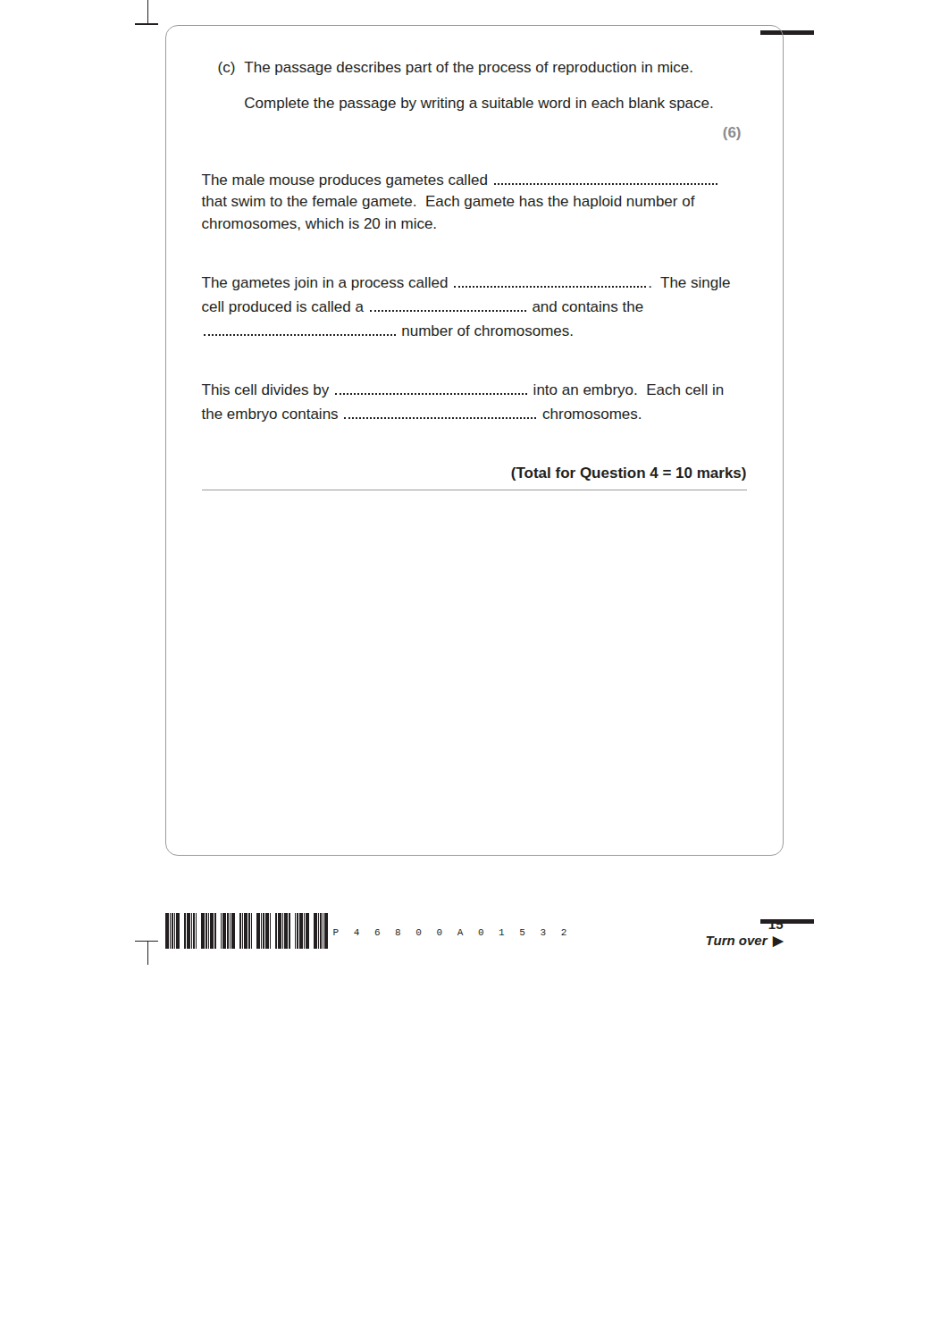(c)
The passage describes part of the process of reproduction in mice.
Complete the passage by writing a suitable word in each blank space.
(6)
The male mouse produces gametes called that swim to the female gamete. Each gamete has the haploid number of chromosomes, which is 20 in mice.
The gametes join in a process called . The single cell produced is called a and contains the number of chromosomes.
This cell divides by into an embryo. Each cell in the embryo contains chromosomes.
(Total for Question 4 = 10 marks)
P 4 6 8 0 0 A 0 1 5 3 2
15
Turn over▶